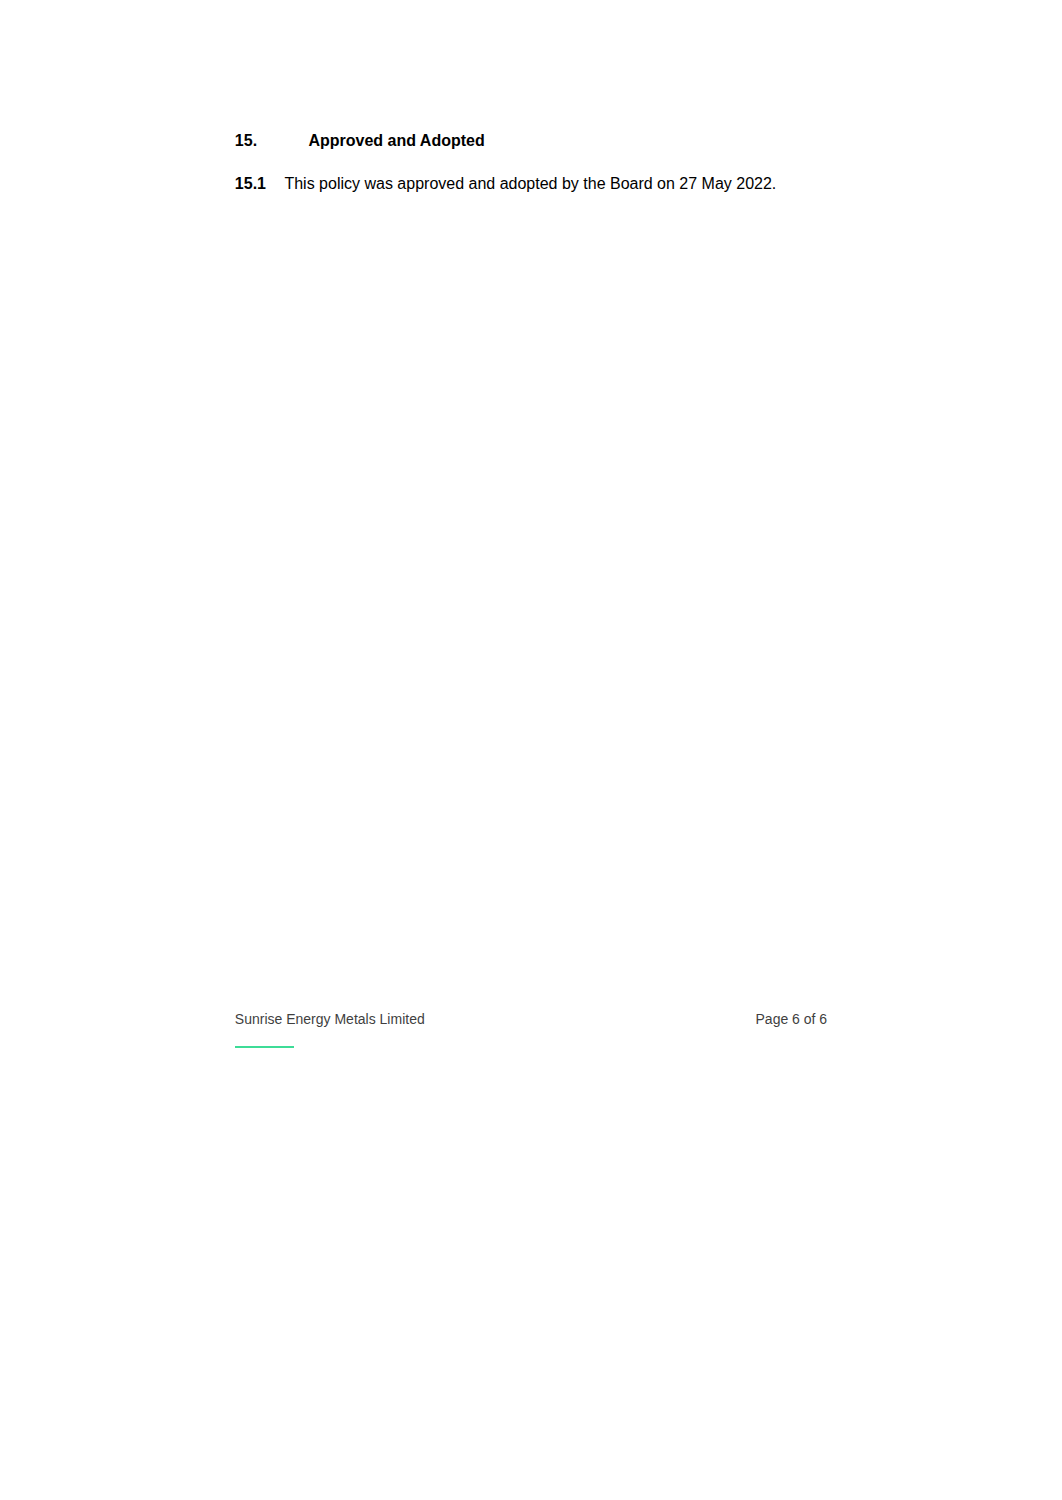15. Approved and Adopted
15.1 This policy was approved and adopted by the Board on 27 May 2022.
Sunrise Energy Metals Limited
Page 6 of 6